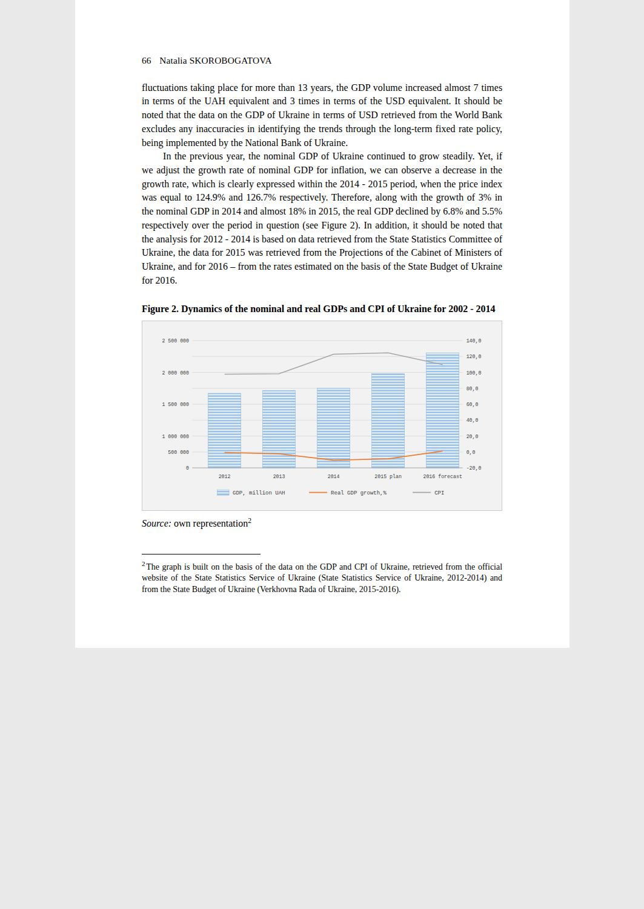66 Natalia SKOROBOGATOVA
fluctuations taking place for more than 13 years, the GDP volume increased almost 7 times in terms of the UAH equivalent and 3 times in terms of the USD equivalent. It should be noted that the data on the GDP of Ukraine in terms of USD retrieved from the World Bank excludes any inaccuracies in identifying the trends through the long-term fixed rate policy, being implemented by the National Bank of Ukraine.
In the previous year, the nominal GDP of Ukraine continued to grow steadily. Yet, if we adjust the growth rate of nominal GDP for inflation, we can observe a decrease in the growth rate, which is clearly expressed within the 2014 - 2015 period, when the price index was equal to 124.9% and 126.7% respectively. Therefore, along with the growth of 3% in the nominal GDP in 2014 and almost 18% in 2015, the real GDP declined by 6.8% and 5.5% respectively over the period in question (see Figure 2). In addition, it should be noted that the analysis for 2012 - 2014 is based on data retrieved from the State Statistics Committee of Ukraine, the data for 2015 was retrieved from the Projections of the Cabinet of Ministers of Ukraine, and for 2016 – from the rates estimated on the basis of the State Budget of Ukraine for 2016.
Figure 2. Dynamics of the nominal and real GDPs and CPI of Ukraine for 2002 - 2014
2 500 000 2 000 000 1 500 000 1 000 000 500 000 0 140,0 120,0 100,0 80,0 60,0 40,0 20,0 0,0 -20,0 2012 2013 2014 2015 plan 2016 forecast GDP, million UAH Real GDP growth,% CPI
Source: own representation2
2 The graph is built on the basis of the data on the GDP and CPI of Ukraine, retrieved from the official website of the State Statistics Service of Ukraine (State Statistics Service of Ukraine, 2012-2014) and from the State Budget of Ukraine (Verkhovna Rada of Ukraine, 2015-2016).